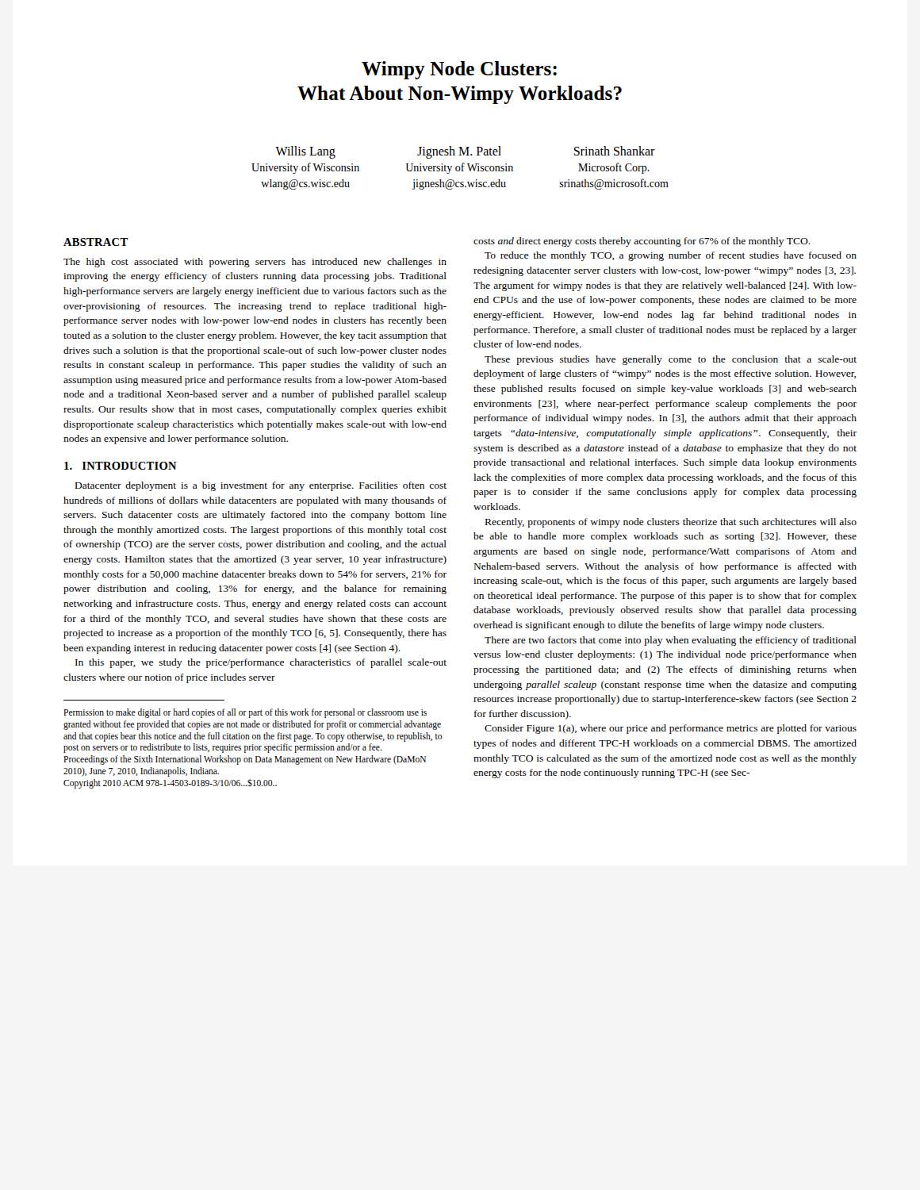Wimpy Node Clusters:
What About Non-Wimpy Workloads?
Willis Lang
University of Wisconsin
wlang@cs.wisc.edu
Jignesh M. Patel
University of Wisconsin
jignesh@cs.wisc.edu
Srinath Shankar
Microsoft Corp.
srinaths@microsoft.com
ABSTRACT
The high cost associated with powering servers has introduced new challenges in improving the energy efficiency of clusters running data processing jobs. Traditional high-performance servers are largely energy inefficient due to various factors such as the over-provisioning of resources. The increasing trend to replace traditional high- performance server nodes with low-power low-end nodes in clusters has recently been touted as a solution to the cluster energy problem. However, the key tacit assumption that drives such a solution is that the proportional scale-out of such low-power cluster nodes results in constant scaleup in performance. This paper studies the validity of such an assumption using measured price and performance results from a low-power Atom-based node and a traditional Xeon-based server and a number of published parallel scaleup results. Our results show that in most cases, computationally complex queries exhibit disproportionate scaleup characteristics which potentially makes scale-out with low-end nodes an expensive and lower performance solution.
1. INTRODUCTION
Datacenter deployment is a big investment for any enterprise. Facilities often cost hundreds of millions of dollars while datacenters are populated with many thousands of servers. Such datacenter costs are ultimately factored into the company bottom line through the monthly amortized costs. The largest proportions of this monthly total cost of ownership (TCO) are the server costs, power distribution and cooling, and the actual energy costs. Hamilton states that the amortized (3 year server, 10 year infrastructure) monthly costs for a 50,000 machine datacenter breaks down to 54% for servers, 21% for power distribution and cooling, 13% for energy, and the balance for remaining networking and infrastructure costs. Thus, energy and energy related costs can account for a third of the monthly TCO, and several studies have shown that these costs are projected to increase as a proportion of the monthly TCO [6, 5]. Consequently, there has been expanding interest in reducing datacenter power costs [4] (see Section 4).
In this paper, we study the price/performance characteristics of parallel scale-out clusters where our notion of price includes server
Permission to make digital or hard copies of all or part of this work for personal or classroom use is granted without fee provided that copies are not made or distributed for profit or commercial advantage and that copies bear this notice and the full citation on the first page. To copy otherwise, to republish, to post on servers or to redistribute to lists, requires prior specific permission and/or a fee.
Proceedings of the Sixth International Workshop on Data Management on New Hardware (DaMoN 2010), June 7, 2010, Indianapolis, Indiana.
Copyright 2010 ACM 978-1-4503-0189-3/10/06...$10.00..
costs and direct energy costs thereby accounting for 67% of the monthly TCO.
To reduce the monthly TCO, a growing number of recent studies have focused on redesigning datacenter server clusters with low-cost, low-power “wimpy” nodes [3, 23]. The argument for wimpy nodes is that they are relatively well-balanced [24]. With low-end CPUs and the use of low-power components, these nodes are claimed to be more energy-efficient. However, low-end nodes lag far behind traditional nodes in performance. Therefore, a small cluster of traditional nodes must be replaced by a larger cluster of low-end nodes.
These previous studies have generally come to the conclusion that a scale-out deployment of large clusters of “wimpy” nodes is the most effective solution. However, these published results focused on simple key-value workloads [3] and web-search environments [23], where near-perfect performance scaleup complements the poor performance of individual wimpy nodes. In [3], the authors admit that their approach targets “data-intensive, computationally simple applications”. Consequently, their system is described as a datastore instead of a database to emphasize that they do not provide transactional and relational interfaces. Such simple data lookup environments lack the complexities of more complex data processing workloads, and the focus of this paper is to consider if the same conclusions apply for complex data processing workloads.
Recently, proponents of wimpy node clusters theorize that such architectures will also be able to handle more complex workloads such as sorting [32]. However, these arguments are based on single node, performance/Watt comparisons of Atom and Nehalem-based servers. Without the analysis of how performance is affected with increasing scale-out, which is the focus of this paper, such arguments are largely based on theoretical ideal performance. The purpose of this paper is to show that for complex database workloads, previously observed results show that parallel data processing overhead is significant enough to dilute the benefits of large wimpy node clusters.
There are two factors that come into play when evaluating the efficiency of traditional versus low-end cluster deployments: (1) The individual node price/performance when processing the partitioned data; and (2) The effects of diminishing returns when undergoing parallel scaleup (constant response time when the datasize and computing resources increase proportionally) due to startup-interference-skew factors (see Section 2 for further discussion).
Consider Figure 1(a), where our price and performance metrics are plotted for various types of nodes and different TPC-H workloads on a commercial DBMS. The amortized monthly TCO is calculated as the sum of the amortized node cost as well as the monthly energy costs for the node continuously running TPC-H (see Sec-